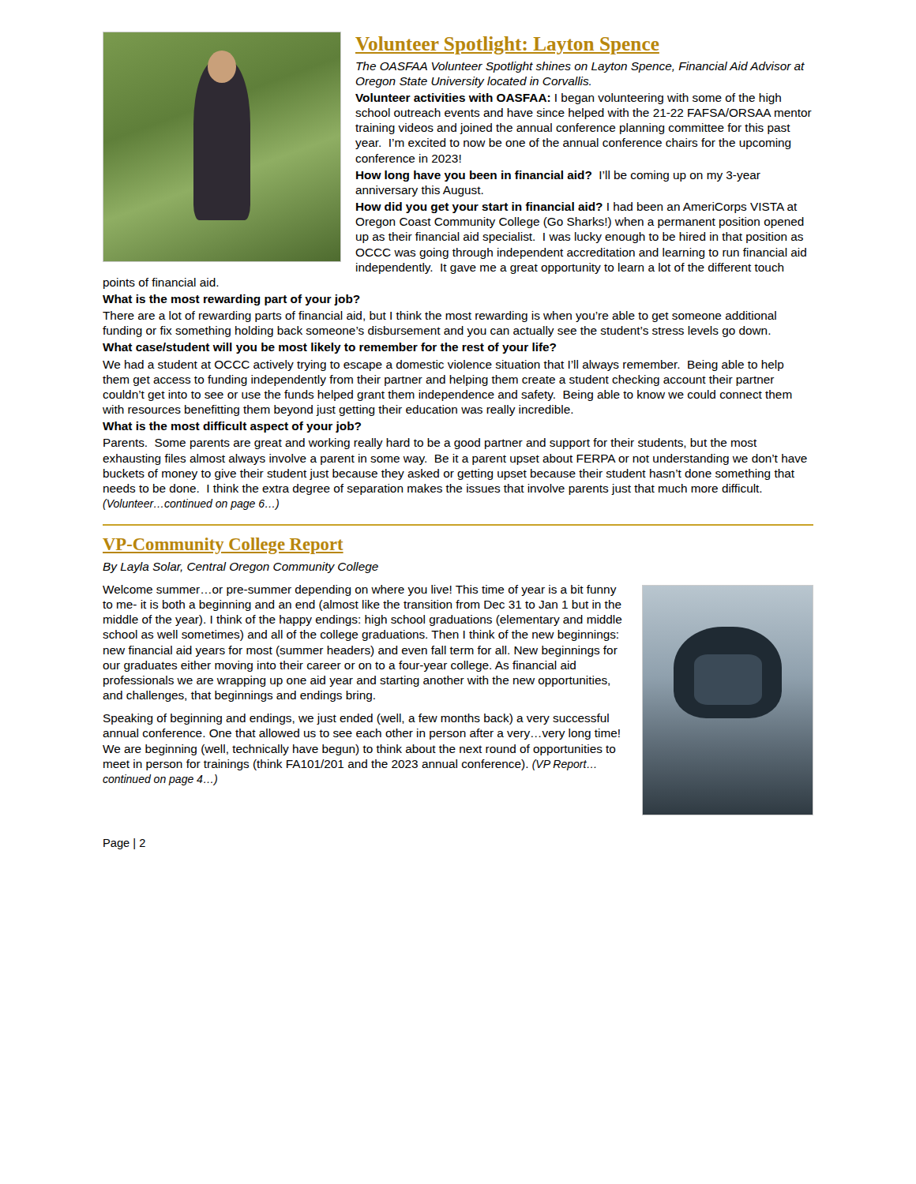Volunteer Spotlight: Layton Spence
The OASFAA Volunteer Spotlight shines on Layton Spence, Financial Aid Advisor at Oregon State University located in Corvallis.
Volunteer activities with OASFAA: I began volunteering with some of the high school outreach events and have since helped with the 21-22 FAFSA/ORSAA mentor training videos and joined the annual conference planning committee for this past year. I’m excited to now be one of the annual conference chairs for the upcoming conference in 2023!
How long have you been in financial aid? I’ll be coming up on my 3-year anniversary this August.
How did you get your start in financial aid? I had been an AmeriCorps VISTA at Oregon Coast Community College (Go Sharks!) when a permanent position opened up as their financial aid specialist. I was lucky enough to be hired in that position as OCCC was going through independent accreditation and learning to run financial aid independently. It gave me a great opportunity to learn a lot of the different touch points of financial aid.
What is the most rewarding part of your job?
There are a lot of rewarding parts of financial aid, but I think the most rewarding is when you’re able to get someone additional funding or fix something holding back someone’s disbursement and you can actually see the student’s stress levels go down.
What case/student will you be most likely to remember for the rest of your life?
We had a student at OCCC actively trying to escape a domestic violence situation that I’ll always remember. Being able to help them get access to funding independently from their partner and helping them create a student checking account their partner couldn’t get into to see or use the funds helped grant them independence and safety. Being able to know we could connect them with resources benefitting them beyond just getting their education was really incredible.
What is the most difficult aspect of your job?
Parents. Some parents are great and working really hard to be a good partner and support for their students, but the most exhausting files almost always involve a parent in some way. Be it a parent upset about FERPA or not understanding we don’t have buckets of money to give their student just because they asked or getting upset because their student hasn’t done something that needs to be done. I think the extra degree of separation makes the issues that involve parents just that much more difficult. (Volunteer…continued on page 6…)
VP-Community College Report
By Layla Solar, Central Oregon Community College
Welcome summer…or pre-summer depending on where you live! This time of year is a bit funny to me- it is both a beginning and an end (almost like the transition from Dec 31 to Jan 1 but in the middle of the year). I think of the happy endings: high school graduations (elementary and middle school as well sometimes) and all of the college graduations. Then I think of the new beginnings: new financial aid years for most (summer headers) and even fall term for all. New beginnings for our graduates either moving into their career or on to a four-year college. As financial aid professionals we are wrapping up one aid year and starting another with the new opportunities, and challenges, that beginnings and endings bring.
Speaking of beginning and endings, we just ended (well, a few months back) a very successful annual conference. One that allowed us to see each other in person after a very…very long time! We are beginning (well, technically have begun) to think about the next round of opportunities to meet in person for trainings (think FA101/201 and the 2023 annual conference). (VP Report…continued on page 4…)
Page | 2